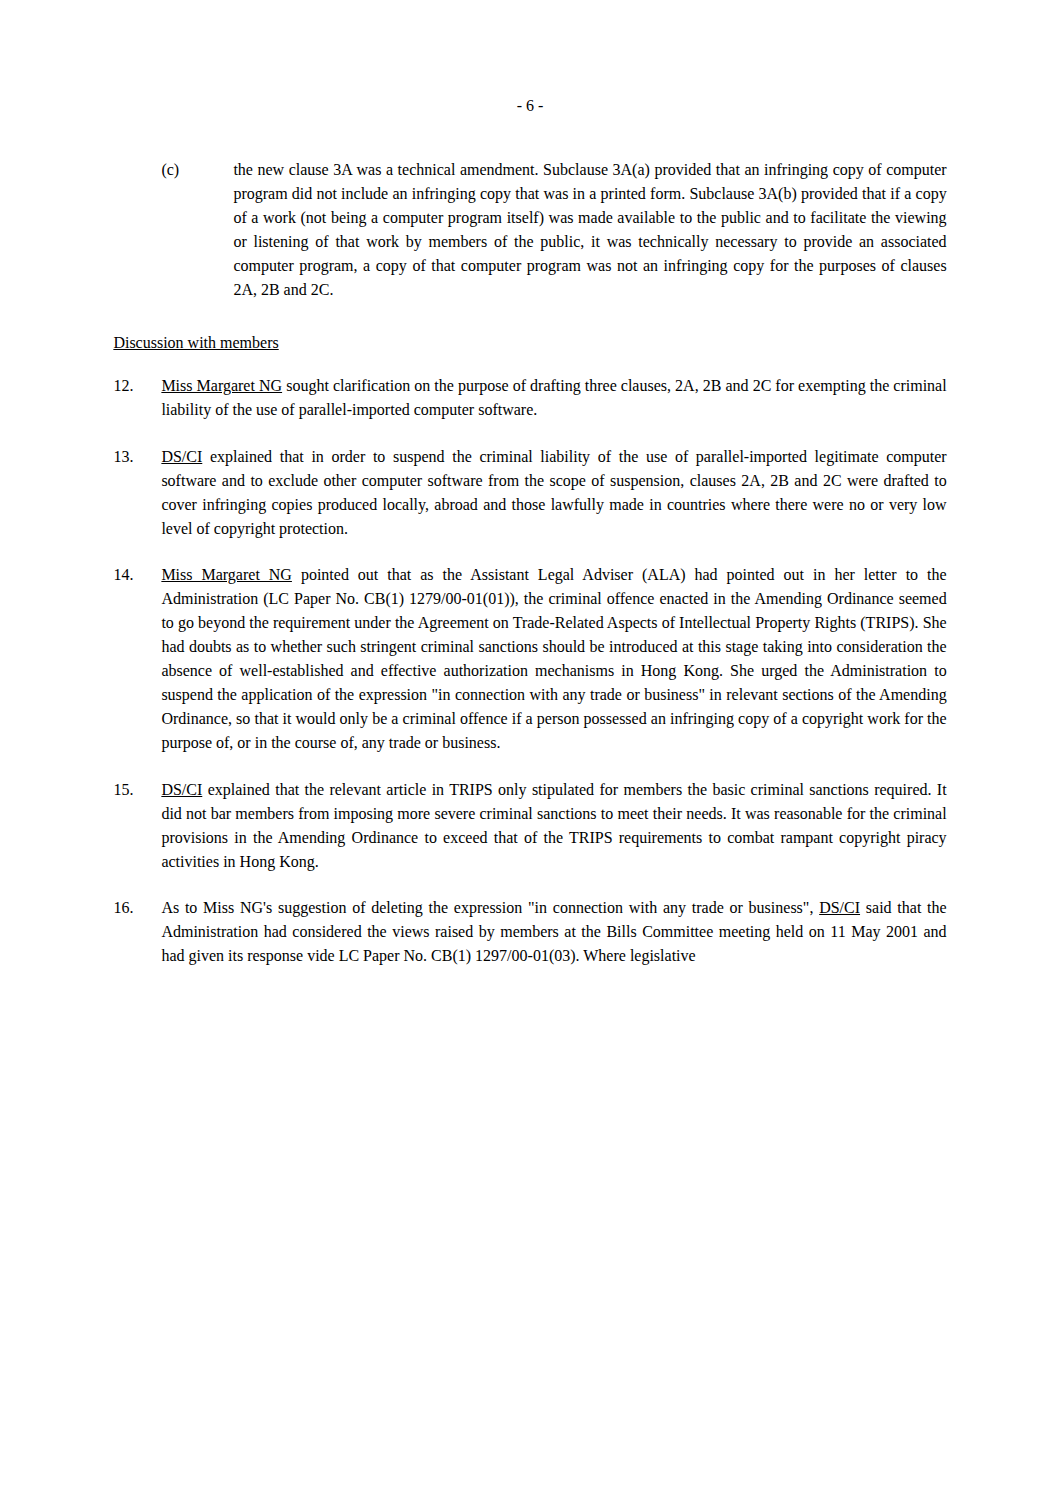- 6 -
(c)
the new clause 3A was a technical amendment. Subclause 3A(a) provided that an infringing copy of computer program did not include an infringing copy that was in a printed form. Subclause 3A(b) provided that if a copy of a work (not being a computer program itself) was made available to the public and to facilitate the viewing or listening of that work by members of the public, it was technically necessary to provide an associated computer program, a copy of that computer program was not an infringing copy for the purposes of clauses 2A, 2B and 2C.
Discussion with members
12.
Miss Margaret NG sought clarification on the purpose of drafting three clauses, 2A, 2B and 2C for exempting the criminal liability of the use of parallel-imported computer software.
13.
DS/CI explained that in order to suspend the criminal liability of the use of parallel-imported legitimate computer software and to exclude other computer software from the scope of suspension, clauses 2A, 2B and 2C were drafted to cover infringing copies produced locally, abroad and those lawfully made in countries where there were no or very low level of copyright protection.
14.
Miss Margaret NG pointed out that as the Assistant Legal Adviser (ALA) had pointed out in her letter to the Administration (LC Paper No. CB(1) 1279/00-01(01)), the criminal offence enacted in the Amending Ordinance seemed to go beyond the requirement under the Agreement on Trade-Related Aspects of Intellectual Property Rights (TRIPS). She had doubts as to whether such stringent criminal sanctions should be introduced at this stage taking into consideration the absence of well-established and effective authorization mechanisms in Hong Kong. She urged the Administration to suspend the application of the expression "in connection with any trade or business" in relevant sections of the Amending Ordinance, so that it would only be a criminal offence if a person possessed an infringing copy of a copyright work for the purpose of, or in the course of, any trade or business.
15.
DS/CI explained that the relevant article in TRIPS only stipulated for members the basic criminal sanctions required. It did not bar members from imposing more severe criminal sanctions to meet their needs. It was reasonable for the criminal provisions in the Amending Ordinance to exceed that of the TRIPS requirements to combat rampant copyright piracy activities in Hong Kong.
16.
As to Miss NG's suggestion of deleting the expression "in connection with any trade or business", DS/CI said that the Administration had considered the views raised by members at the Bills Committee meeting held on 11 May 2001 and had given its response vide LC Paper No. CB(1) 1297/00-01(03). Where legislative